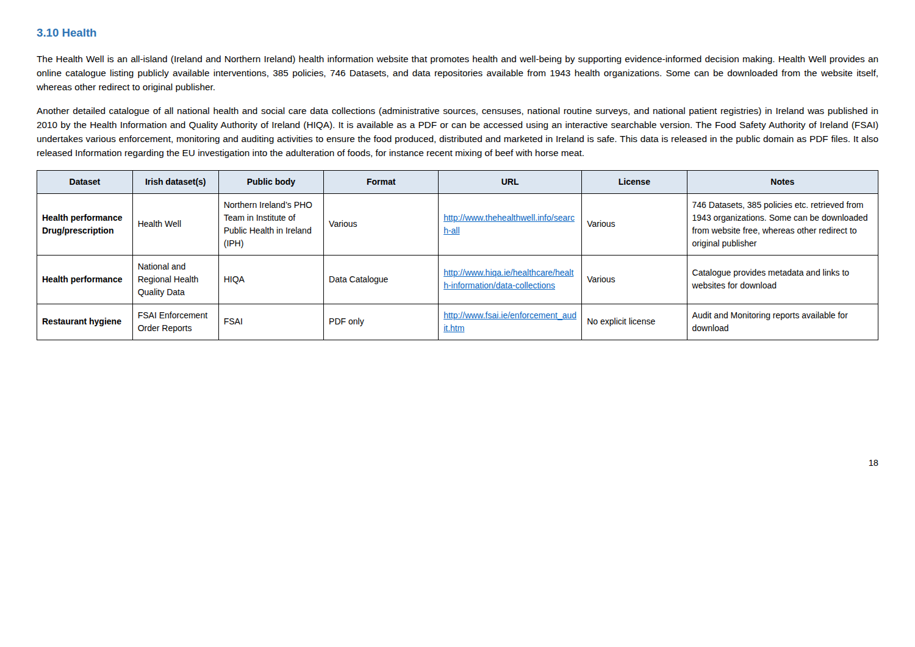3.10 Health
The Health Well is an all-island (Ireland and Northern Ireland) health information website that promotes health and well-being by supporting evidence-informed decision making. Health Well provides an online catalogue listing publicly available interventions, 385 policies, 746 Datasets, and data repositories available from 1943 health organizations. Some can be downloaded from the website itself, whereas other redirect to original publisher.
Another detailed catalogue of all national health and social care data collections (administrative sources, censuses, national routine surveys, and national patient registries) in Ireland was published in 2010 by the Health Information and Quality Authority of Ireland (HIQA). It is available as a PDF or can be accessed using an interactive searchable version. The Food Safety Authority of Ireland (FSAI) undertakes various enforcement, monitoring and auditing activities to ensure the food produced, distributed and marketed in Ireland is safe. This data is released in the public domain as PDF files. It also released Information regarding the EU investigation into the adulteration of foods, for instance recent mixing of beef with horse meat.
| Dataset | Irish dataset(s) | Public body | Format | URL | License | Notes |
| --- | --- | --- | --- | --- | --- | --- |
| Health performance Drug/prescription | Health Well | Northern Ireland’s PHO Team in Institute of Public Health in Ireland (IPH) | Various | http://www.thehealthwell.info/search-all | Various | 746 Datasets, 385 policies etc. retrieved from 1943 organizations. Some can be downloaded from website free, whereas other redirect to original publisher |
| Health performance | National and Regional Health Quality Data | HIQA | Data Catalogue | http://www.hiqa.ie/healthcare/health-information/data-collections | Various | Catalogue provides metadata and links to websites for download |
| Restaurant hygiene | FSAI Enforcement Order Reports | FSAI | PDF only | http://www.fsai.ie/enforcement_audit.htm | No explicit license | Audit and Monitoring reports available for download |
18